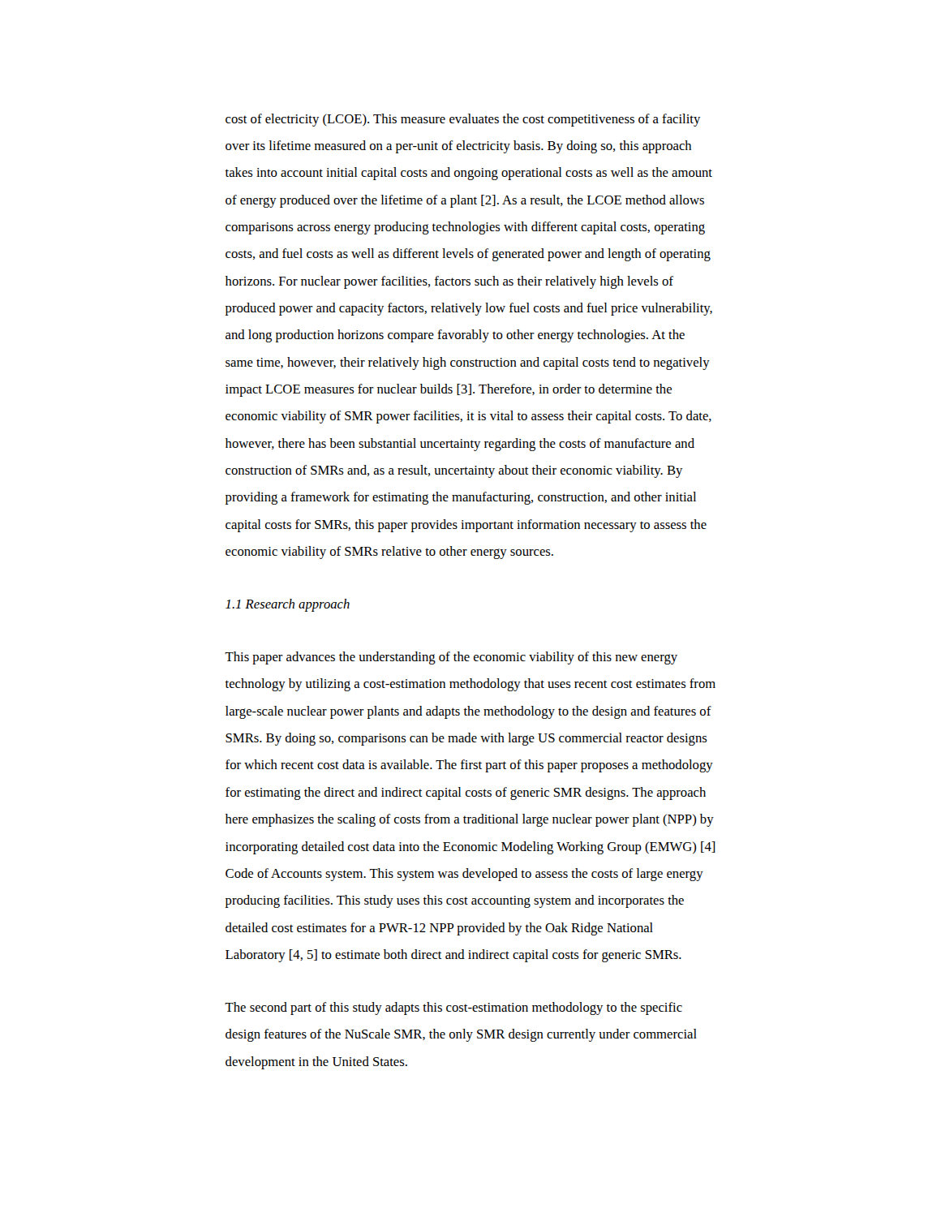cost of electricity (LCOE). This measure evaluates the cost competitiveness of a facility over its lifetime measured on a per-unit of electricity basis. By doing so, this approach takes into account initial capital costs and ongoing operational costs as well as the amount of energy produced over the lifetime of a plant [2]. As a result, the LCOE method allows comparisons across energy producing technologies with different capital costs, operating costs, and fuel costs as well as different levels of generated power and length of operating horizons. For nuclear power facilities, factors such as their relatively high levels of produced power and capacity factors, relatively low fuel costs and fuel price vulnerability, and long production horizons compare favorably to other energy technologies. At the same time, however, their relatively high construction and capital costs tend to negatively impact LCOE measures for nuclear builds [3]. Therefore, in order to determine the economic viability of SMR power facilities, it is vital to assess their capital costs. To date, however, there has been substantial uncertainty regarding the costs of manufacture and construction of SMRs and, as a result, uncertainty about their economic viability. By providing a framework for estimating the manufacturing, construction, and other initial capital costs for SMRs, this paper provides important information necessary to assess the economic viability of SMRs relative to other energy sources.
1.1 Research approach
This paper advances the understanding of the economic viability of this new energy technology by utilizing a cost-estimation methodology that uses recent cost estimates from large-scale nuclear power plants and adapts the methodology to the design and features of SMRs. By doing so, comparisons can be made with large US commercial reactor designs for which recent cost data is available. The first part of this paper proposes a methodology for estimating the direct and indirect capital costs of generic SMR designs. The approach here emphasizes the scaling of costs from a traditional large nuclear power plant (NPP) by incorporating detailed cost data into the Economic Modeling Working Group (EMWG) [4] Code of Accounts system. This system was developed to assess the costs of large energy producing facilities. This study uses this cost accounting system and incorporates the detailed cost estimates for a PWR-12 NPP provided by the Oak Ridge National Laboratory [4, 5] to estimate both direct and indirect capital costs for generic SMRs.
The second part of this study adapts this cost-estimation methodology to the specific design features of the NuScale SMR, the only SMR design currently under commercial development in the United States.